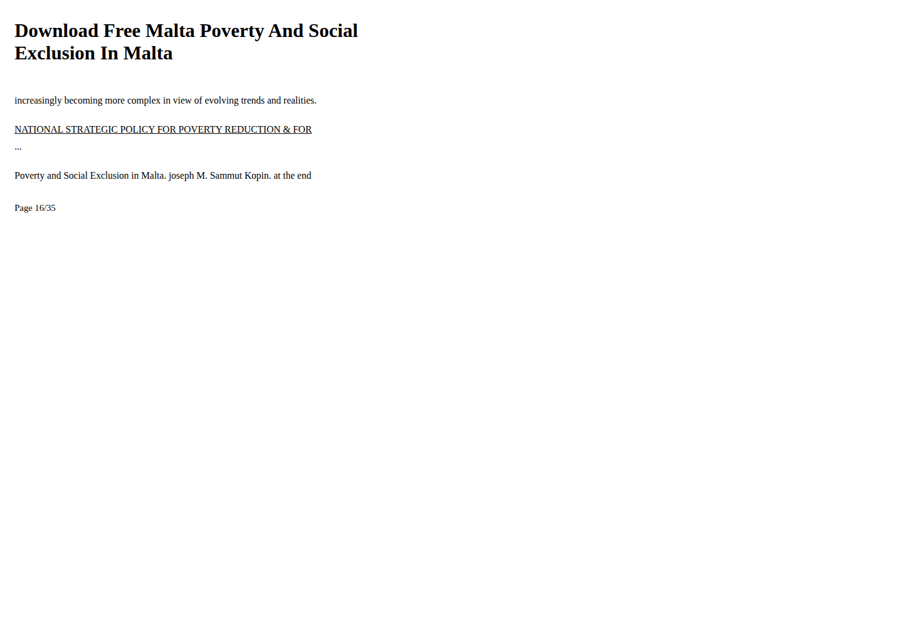Download Free Malta Poverty And Social Exclusion In Malta
increasingly becoming more complex in view of evolving trends and realities.
NATIONAL STRATEGIC POLICY FOR POVERTY REDUCTION & FOR
...
Poverty and Social Exclusion in Malta. joseph M. Sammut Kopin. at the end
Page 16/35